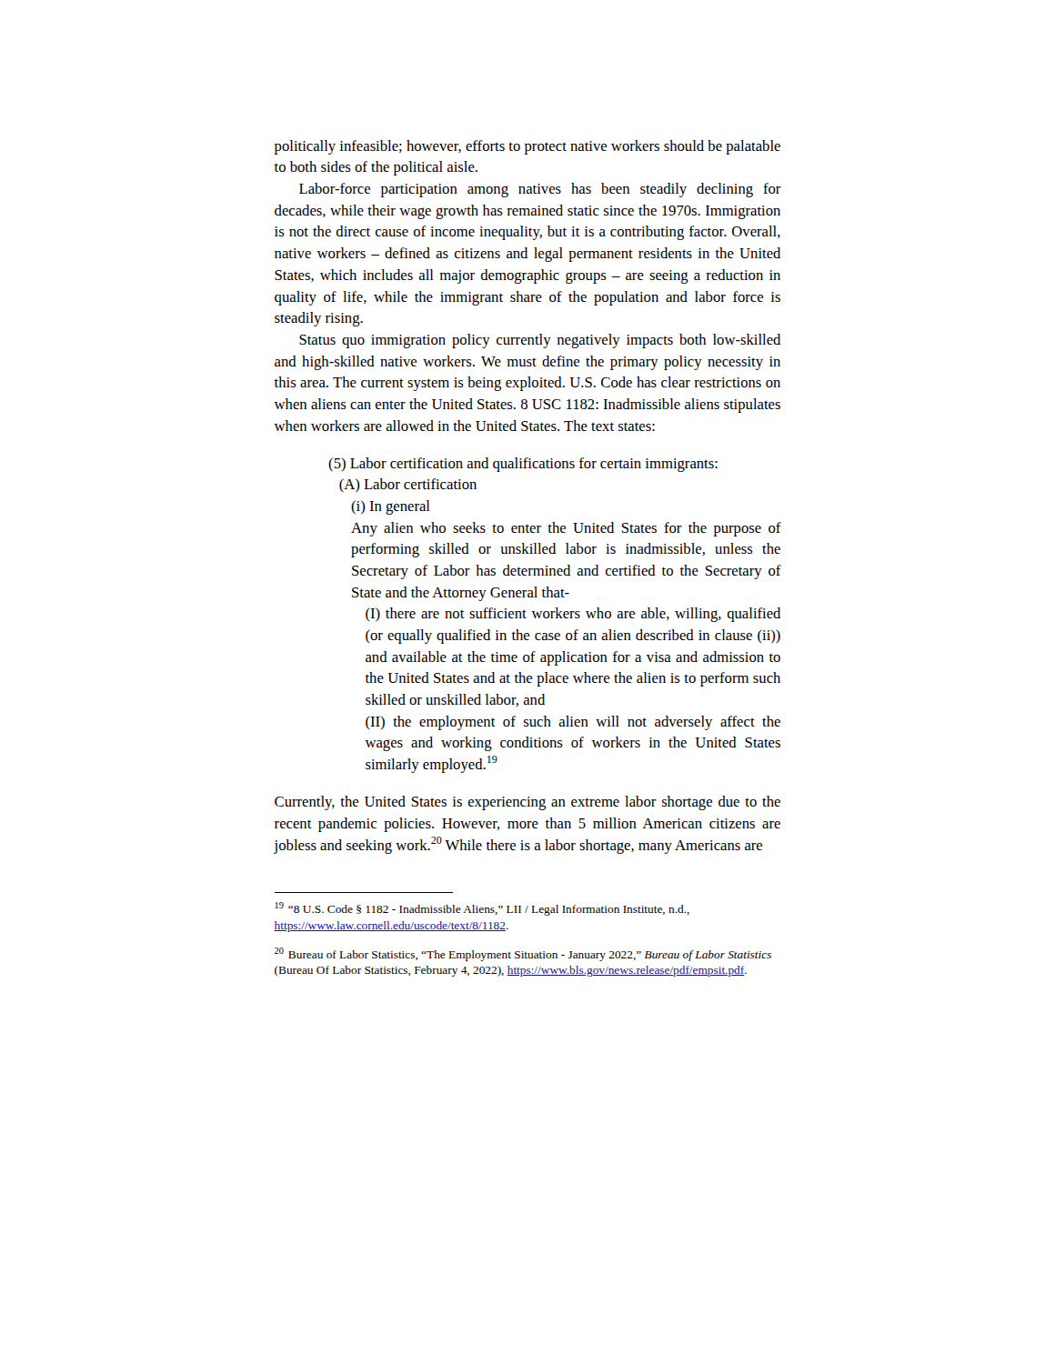politically infeasible; however, efforts to protect native workers should be palatable to both sides of the political aisle.
Labor-force participation among natives has been steadily declining for decades, while their wage growth has remained static since the 1970s. Immigration is not the direct cause of income inequality, but it is a contributing factor. Overall, native workers – defined as citizens and legal permanent residents in the United States, which includes all major demographic groups – are seeing a reduction in quality of life, while the immigrant share of the population and labor force is steadily rising.
Status quo immigration policy currently negatively impacts both low-skilled and high-skilled native workers. We must define the primary policy necessity in this area. The current system is being exploited. U.S. Code has clear restrictions on when aliens can enter the United States. 8 USC 1182: Inadmissible aliens stipulates when workers are allowed in the United States. The text states:
(5) Labor certification and qualifications for certain immigrants:
(A) Labor certification
(i) In general
Any alien who seeks to enter the United States for the purpose of performing skilled or unskilled labor is inadmissible, unless the Secretary of Labor has determined and certified to the Secretary of State and the Attorney General that-
(I) there are not sufficient workers who are able, willing, qualified (or equally qualified in the case of an alien described in clause (ii)) and available at the time of application for a visa and admission to the United States and at the place where the alien is to perform such skilled or unskilled labor, and
(II) the employment of such alien will not adversely affect the wages and working conditions of workers in the United States similarly employed.19
Currently, the United States is experiencing an extreme labor shortage due to the recent pandemic policies. However, more than 5 million American citizens are jobless and seeking work.20 While there is a labor shortage, many Americans are
19 “8 U.S. Code § 1182 - Inadmissible Aliens,” LII / Legal Information Institute, n.d., https://www.law.cornell.edu/uscode/text/8/1182.
20 Bureau of Labor Statistics, “The Employment Situation - January 2022,” Bureau of Labor Statistics (Bureau Of Labor Statistics, February 4, 2022), https://www.bls.gov/news.release/pdf/empsit.pdf.